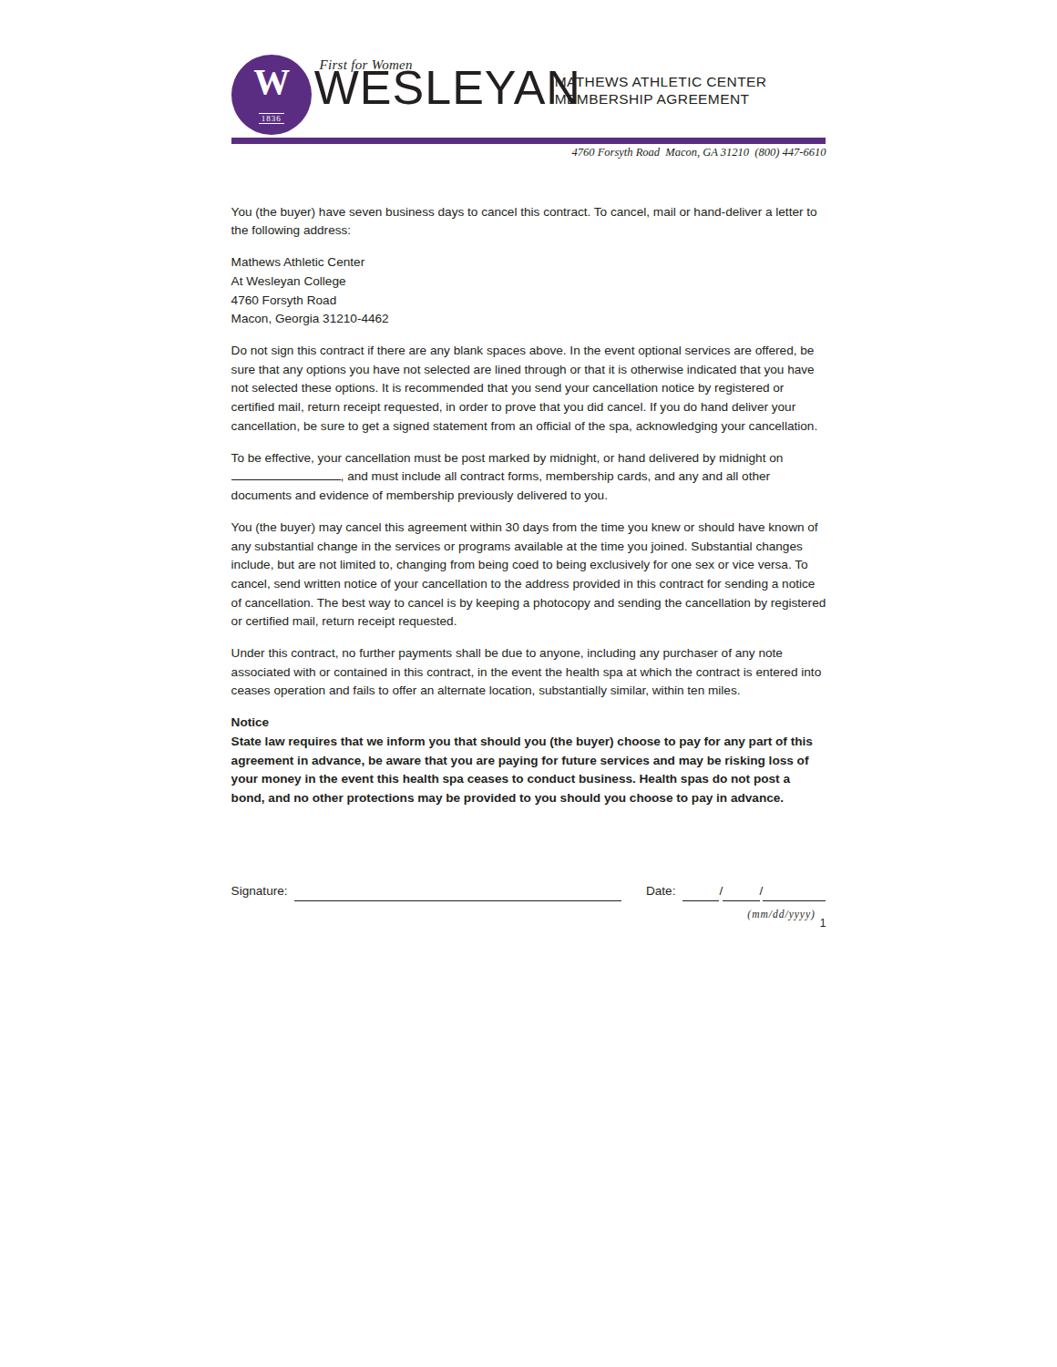W
1836
First for Women
WESLEYAN
Mathews Athletic Center
Membership Agreement
4760 Forsyth Road Macon, GA 31210 (800) 447-6610
You (the buyer) have seven business days to cancel this contract. To cancel, mail or hand-deliver a letter to the following address:
Mathews Athletic Center
At Wesleyan College
4760 Forsyth Road
Macon, Georgia 31210-4462
Do not sign this contract if there are any blank spaces above. In the event optional services are offered, be sure that any options you have not selected are lined through or that it is otherwise indicated that you have not selected these options. It is recommended that you send your cancellation notice by registered or certified mail, return receipt requested, in order to prove that you did cancel. If you do hand deliver your cancellation, be sure to get a signed statement from an official of the spa, acknowledging your cancellation.
To be effective, your cancellation must be post marked by midnight, or hand delivered by midnight on , and must include all contract forms, membership cards, and any and all other documents and evidence of membership previously delivered to you.
You (the buyer) may cancel this agreement within 30 days from the time you knew or should have known of any substantial change in the services or programs available at the time you joined. Substantial changes include, but are not limited to, changing from being coed to being exclusively for one sex or vice versa. To cancel, send written notice of your cancellation to the address provided in this contract for sending a notice of cancellation. The best way to cancel is by keeping a photocopy and sending the cancellation by registered or certified mail, return receipt requested.
Under this contract, no further payments shall be due to anyone, including any purchaser of any note associated with or contained in this contract, in the event the health spa at which the contract is entered into ceases operation and fails to offer an alternate location, substantially similar, within ten miles.
Notice
State law requires that we inform you that should you (the buyer) choose to pay for any part of this agreement in advance, be aware that you are paying for future services and may be risking loss of your money in the event this health spa ceases to conduct business. Health spas do not post a bond, and no other protections may be provided to you should you choose to pay in advance.
Signature: Date: / /
(mm/dd/yyyy)
1